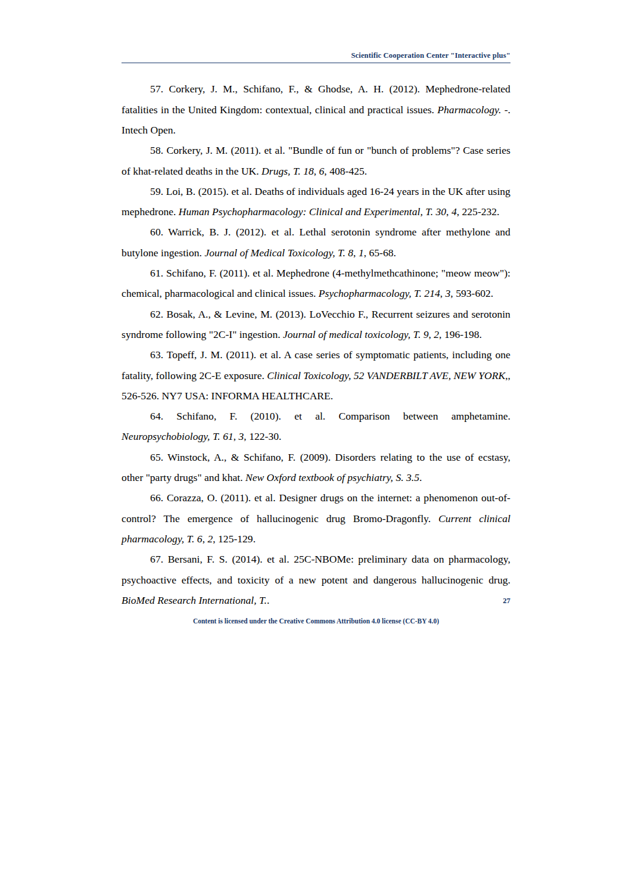Scientific Cooperation Center "Interactive plus"
57. Corkery, J. M., Schifano, F., & Ghodse, A. H. (2012). Mephedrone-related fatalities in the United Kingdom: contextual, clinical and practical issues. Pharmacology. -. Intech Open.
58. Corkery, J. M. (2011). et al. "Bundle of fun or "bunch of problems"? Case series of khat-related deaths in the UK. Drugs, T. 18, 6, 408-425.
59. Loi, B. (2015). et al. Deaths of individuals aged 16-24 years in the UK after using mephedrone. Human Psychopharmacology: Clinical and Experimental, T. 30, 4, 225-232.
60. Warrick, B. J. (2012). et al. Lethal serotonin syndrome after methylone and butylone ingestion. Journal of Medical Toxicology, T. 8, 1, 65-68.
61. Schifano, F. (2011). et al. Mephedrone (4-methylmethcathinone; "meow meow"): chemical, pharmacological and clinical issues. Psychopharmacology, T. 214, 3, 593-602.
62. Bosak, A., & Levine, M. (2013). LoVecchio F., Recurrent seizures and serotonin syndrome following "2C-I" ingestion. Journal of medical toxicology, T. 9, 2, 196-198.
63. Topeff, J. M. (2011). et al. A case series of symptomatic patients, including one fatality, following 2C-E exposure. Clinical Toxicology, 52 VANDERBILT AVE, NEW YORK,, 526-526. NY7 USA: INFORMA HEALTHCARE.
64. Schifano, F. (2010). et al. Comparison between amphetamine. Neuropsychobiology, T. 61, 3, 122-30.
65. Winstock, A., & Schifano, F. (2009). Disorders relating to the use of ecstasy, other "party drugs" and khat. New Oxford textbook of psychiatry, S. 3.5.
66. Corazza, O. (2011). et al. Designer drugs on the internet: a phenomenon out-of-control? The emergence of hallucinogenic drug Bromo-Dragonfly. Current clinical pharmacology, T. 6, 2, 125-129.
67. Bersani, F. S. (2014). et al. 25C-NBOMe: preliminary data on pharmacology, psychoactive effects, and toxicity of a new potent and dangerous hallucinogenic drug. BioMed Research International, T..
27
Content is licensed under the Creative Commons Attribution 4.0 license (CC-BY 4.0)